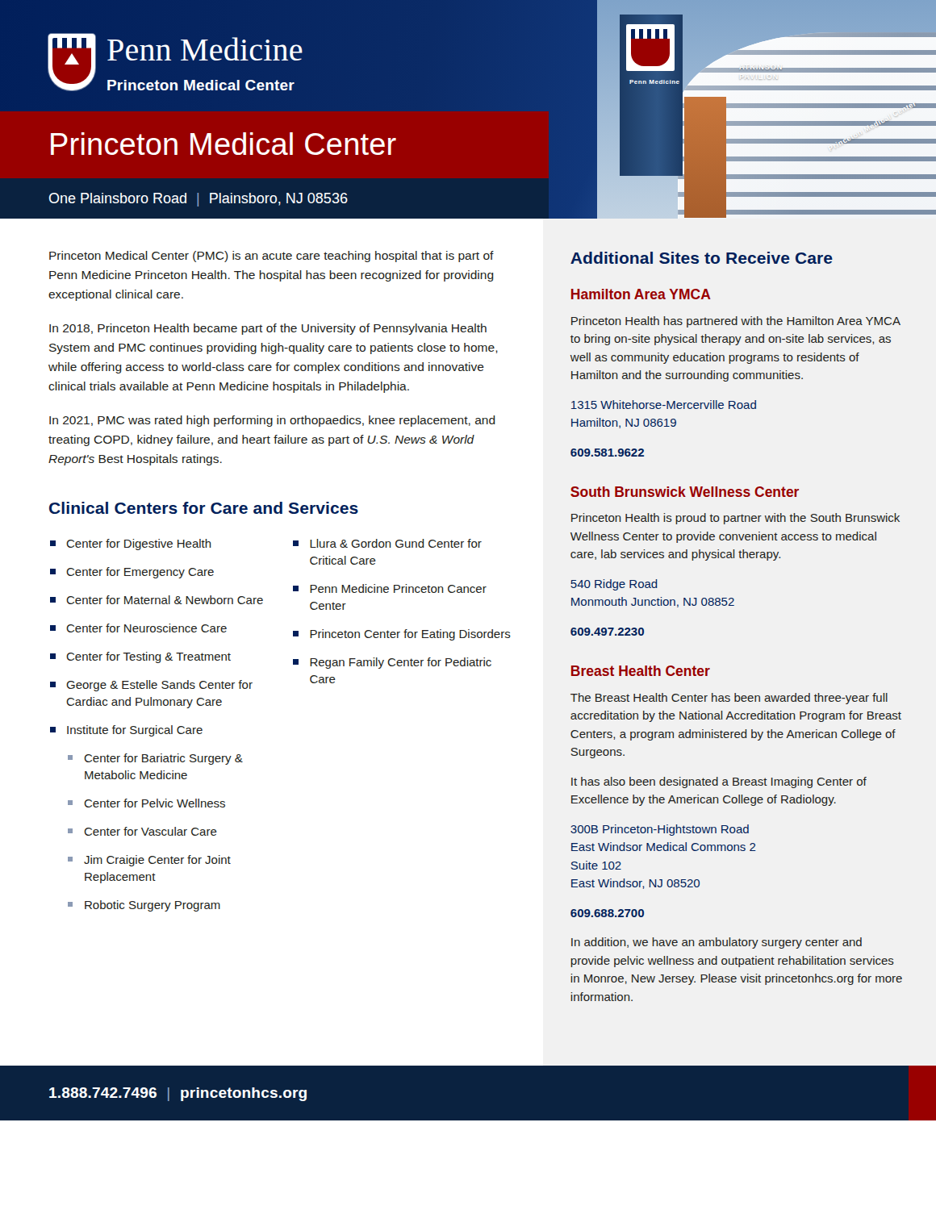Penn Medicine
ATKINSON
PAVILION
Princeton Medical Center
Penn Medicine Princeton Medical Center
Princeton Medical Center
One Plainsboro Road | Plainsboro, NJ 08536
Princeton Medical Center (PMC) is an acute care teaching hospital that is part of Penn Medicine Princeton Health. The hospital has been recognized for providing exceptional clinical care.
In 2018, Princeton Health became part of the University of Pennsylvania Health System and PMC continues providing high-quality care to patients close to home, while offering access to world-class care for complex conditions and innovative clinical trials available at Penn Medicine hospitals in Philadelphia.
In 2021, PMC was rated high performing in orthopaedics, knee replacement, and treating COPD, kidney failure, and heart failure as part of U.S. News & World Report's Best Hospitals ratings.
Clinical Centers for Care and Services
Center for Digestive Health
Center for Emergency Care
Center for Maternal & Newborn Care
Center for Neuroscience Care
Center for Testing & Treatment
George & Estelle Sands Center for Cardiac and Pulmonary Care
Institute for Surgical Care
Center for Bariatric Surgery & Metabolic Medicine
Center for Pelvic Wellness
Center for Vascular Care
Jim Craigie Center for Joint Replacement
Robotic Surgery Program
Llura & Gordon Gund Center for Critical Care
Penn Medicine Princeton Cancer Center
Princeton Center for Eating Disorders
Regan Family Center for Pediatric Care
Additional Sites to Receive Care
Hamilton Area YMCA
Princeton Health has partnered with the Hamilton Area YMCA to bring on-site physical therapy and on-site lab services, as well as community education programs to residents of Hamilton and the surrounding communities.
1315 Whitehorse-Mercerville Road
Hamilton, NJ 08619
609.581.9622
South Brunswick Wellness Center
Princeton Health is proud to partner with the South Brunswick Wellness Center to provide convenient access to medical care, lab services and physical therapy.
540 Ridge Road
Monmouth Junction, NJ 08852
609.497.2230
Breast Health Center
The Breast Health Center has been awarded three-year full accreditation by the National Accreditation Program for Breast Centers, a program administered by the American College of Surgeons.
It has also been designated a Breast Imaging Center of Excellence by the American College of Radiology.
300B Princeton-Hightstown Road
East Windsor Medical Commons 2
Suite 102
East Windsor, NJ 08520
609.688.2700
In addition, we have an ambulatory surgery center and provide pelvic wellness and outpatient rehabilitation services in Monroe, New Jersey. Please visit princetonhcs.org for more information.
1.888.742.7496 | princetonhcs.org